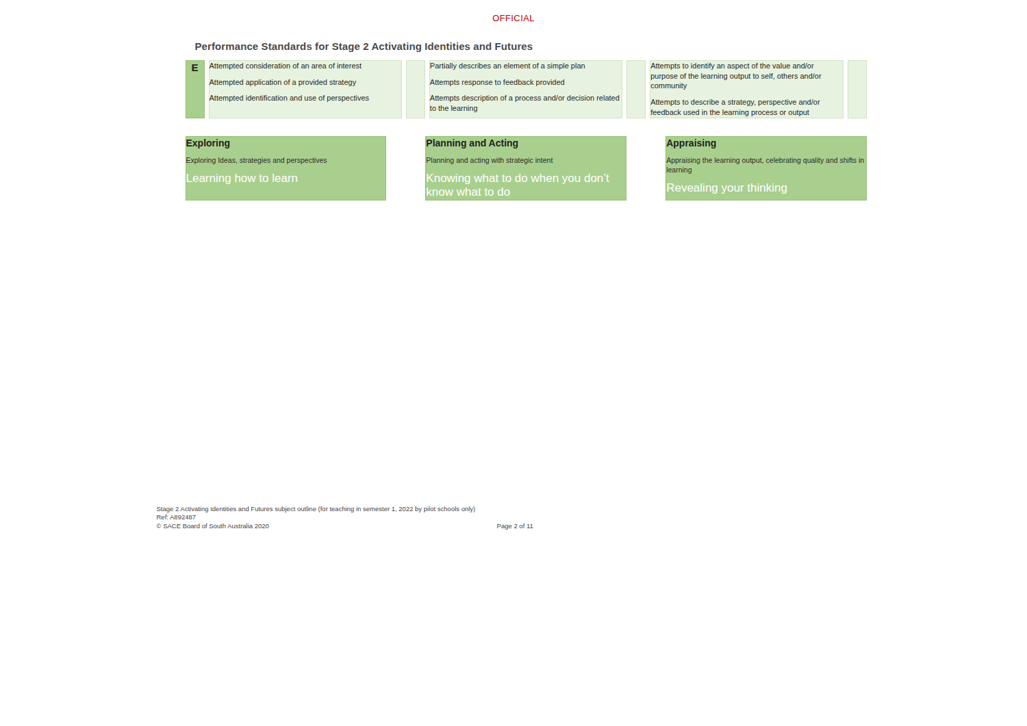OFFICIAL
Performance Standards for Stage 2 Activating Identities and Futures
| E | Attempted consideration of an area of interest Attempted application of a provided strategy Attempted identification and use of perspectives | | Partially describes an element of a simple plan Attempts response to feedback provided Attempts description of a process and/or decision related to the learning | | Attempts to identify an aspect of the value and/or purpose of the learning output to self, others and/or community Attempts to describe a strategy, perspective and/or feedback used in the learning process or output | |
| Exploring Exploring Ideas, strategies and perspectives Learning how to learn | | Planning and Acting Planning and acting with strategic intent Knowing what to do when you don’t know what to do | | Appraising Appraising the learning output, celebrating quality and shifts in learning Revealing your thinking |
Stage 2 Activating Identities and Futures subject outline (for teaching in semester 1, 2022 by pilot schools only)
Ref: A892487
© SACE Board of South Australia 2020 Page 2 of 11